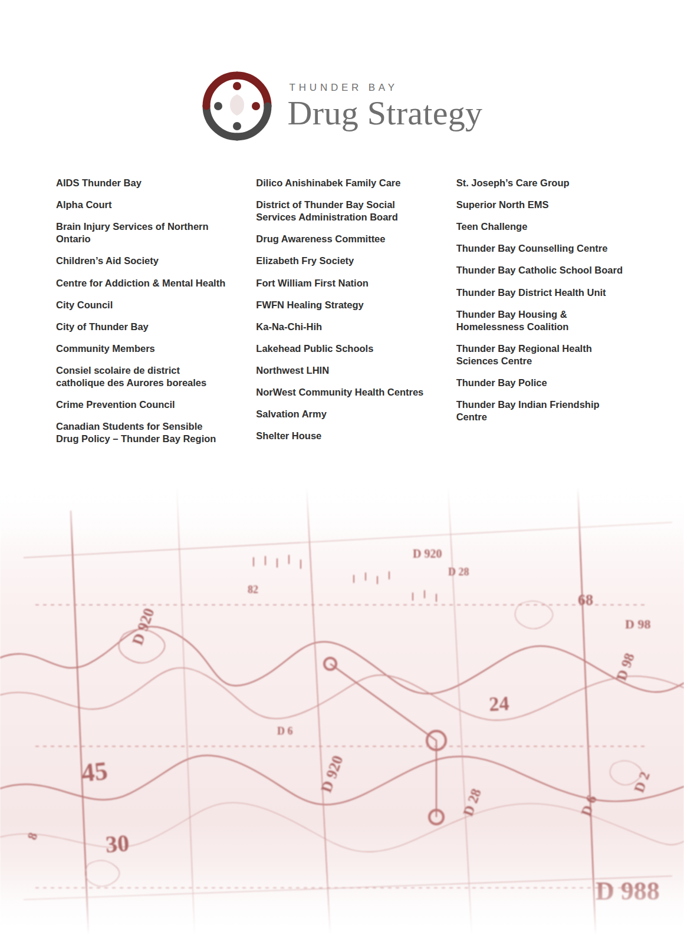Thunder Bay
Drug Strategy
AIDS Thunder Bay
Alpha Court
Brain Injury Services of Northern Ontario
Children’s Aid Society
Centre for Addiction & Mental Health
City Council
City of Thunder Bay
Community Members
Consiel scolaire de district catholique des Aurores boreales
Crime Prevention Council
Canadian Students for Sensible Drug Policy – Thunder Bay Region
Dilico Anishinabek Family Care
District of Thunder Bay Social Services Administration Board
Drug Awareness Committee
Elizabeth Fry Society
Fort William First Nation
FWFN Healing Strategy
Ka-Na-Chi-Hih
Lakehead Public Schools
Northwest LHIN
NorWest Community Health Centres
Salvation Army
Shelter House
St. Joseph’s Care Group
Superior North EMS
Teen Challenge
Thunder Bay Counselling Centre
Thunder Bay Catholic School Board
Thunder Bay District Health Unit
Thunder Bay Housing & Homelessness Coalition
Thunder Bay Regional Health Sciences Centre
Thunder Bay Police
Thunder Bay Indian Friendship Centre
placeholder 45 30 24 x D 988 D 920 D 920 D 28 D 98 D 6 D 2 8 68 D 98 D 920 D 28 82 D 6